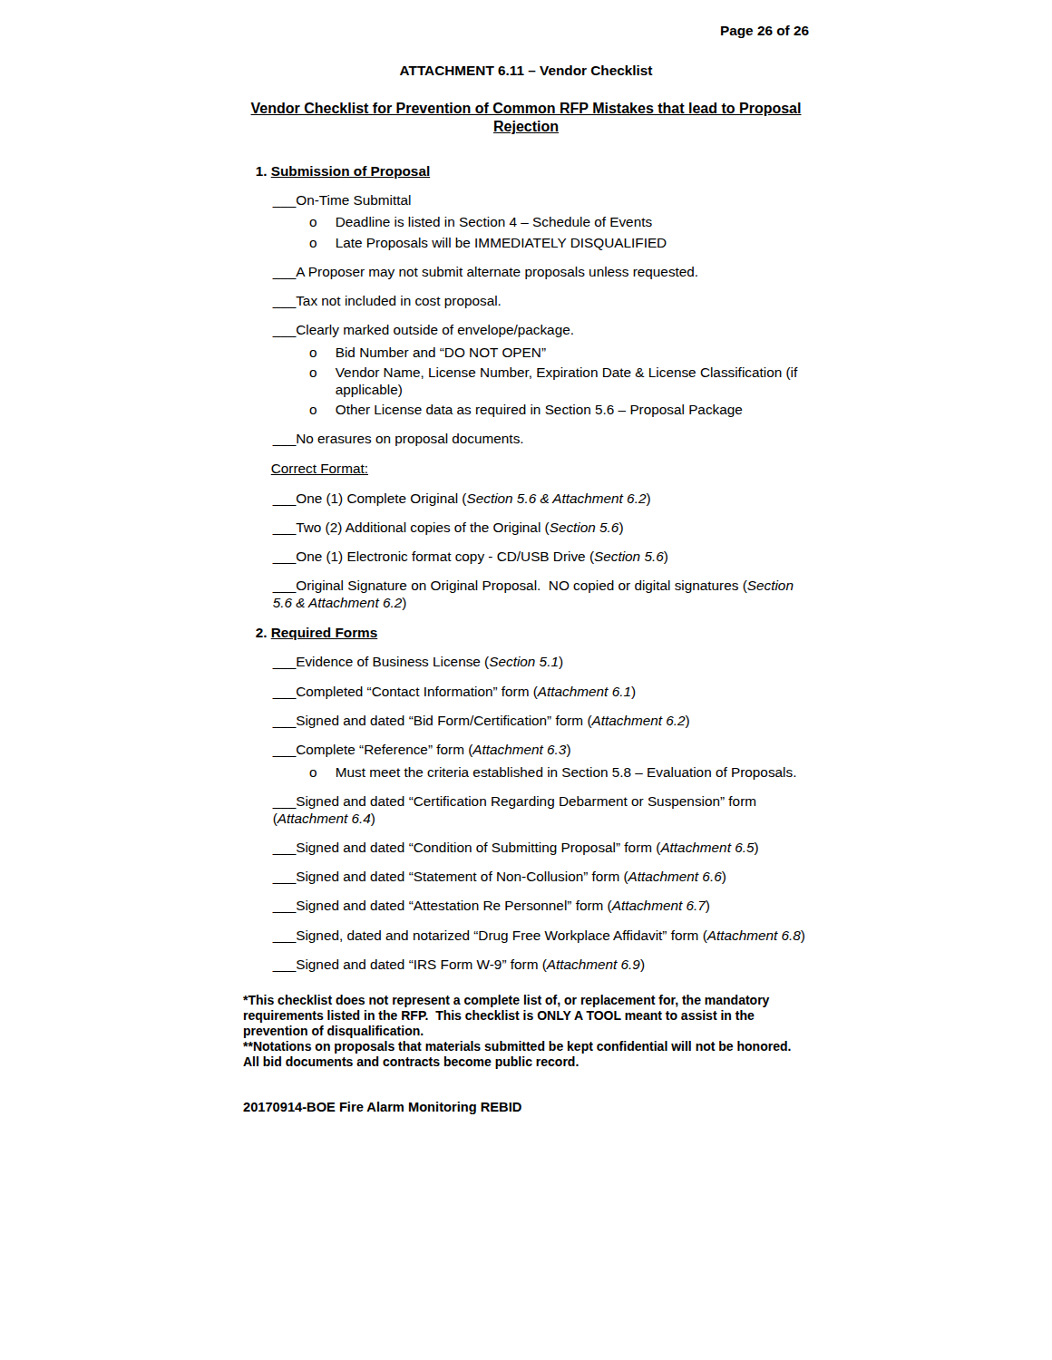Page 26 of 26
ATTACHMENT 6.11 – Vendor Checklist
Vendor Checklist for Prevention of Common RFP Mistakes that lead to Proposal Rejection
Submission of Proposal
On-Time Submittal
Deadline is listed in Section 4 – Schedule of Events
Late Proposals will be IMMEDIATELY DISQUALIFIED
A Proposer may not submit alternate proposals unless requested.
Tax not included in cost proposal.
Clearly marked outside of envelope/package.
Bid Number and “DO NOT OPEN”
Vendor Name, License Number, Expiration Date & License Classification (if applicable)
Other License data as required in Section 5.6 – Proposal Package
No erasures on proposal documents.
Correct Format:
One (1) Complete Original (Section 5.6 & Attachment 6.2)
Two (2) Additional copies of the Original (Section 5.6)
One (1) Electronic format copy - CD/USB Drive (Section 5.6)
Original Signature on Original Proposal. NO copied or digital signatures (Section 5.6 & Attachment 6.2)
Required Forms
Evidence of Business License (Section 5.1)
Completed “Contact Information” form (Attachment 6.1)
Signed and dated “Bid Form/Certification” form (Attachment 6.2)
Complete “Reference” form (Attachment 6.3)
Must meet the criteria established in Section 5.8 – Evaluation of Proposals.
Signed and dated “Certification Regarding Debarment or Suspension” form (Attachment 6.4)
Signed and dated “Condition of Submitting Proposal” form (Attachment 6.5)
Signed and dated “Statement of Non-Collusion” form (Attachment 6.6)
Signed and dated “Attestation Re Personnel” form (Attachment 6.7)
Signed, dated and notarized “Drug Free Workplace Affidavit” form (Attachment 6.8)
Signed and dated “IRS Form W-9” form (Attachment 6.9)
*This checklist does not represent a complete list of, or replacement for, the mandatory requirements listed in the RFP. This checklist is ONLY A TOOL meant to assist in the prevention of disqualification.
**Notations on proposals that materials submitted be kept confidential will not be honored. All bid documents and contracts become public record.
20170914-BOE Fire Alarm Monitoring REBID